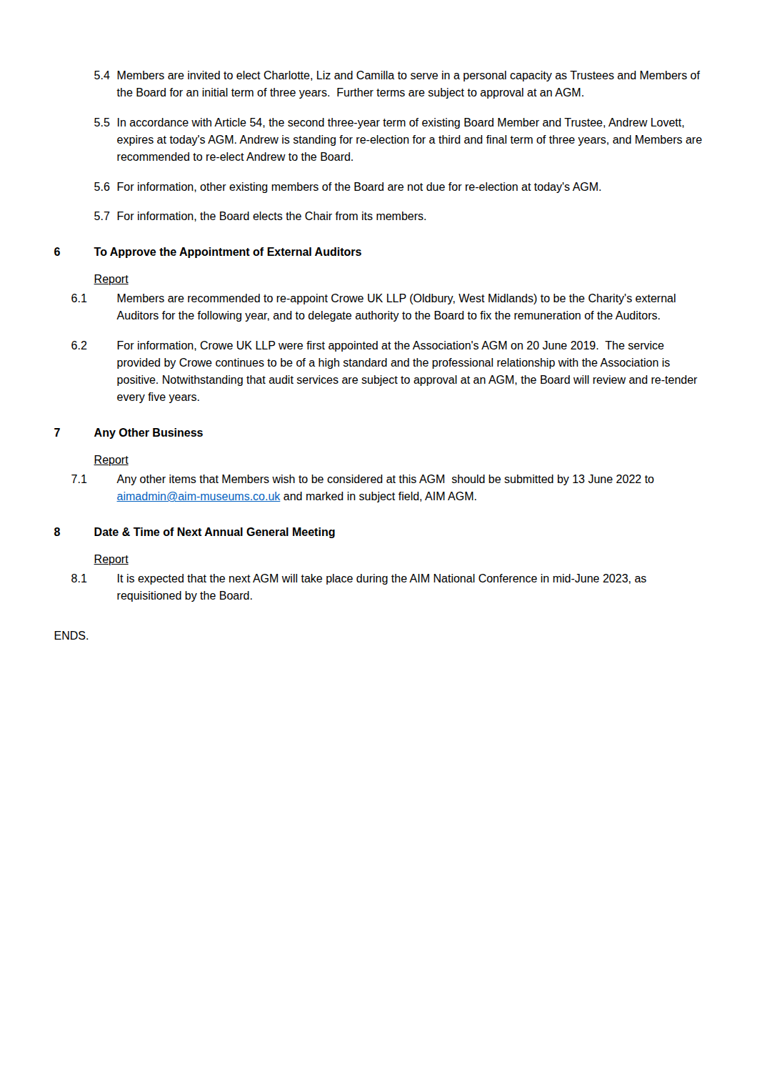5.4
Members are invited to elect Charlotte, Liz and Camilla to serve in a personal capacity as Trustees and Members of the Board for an initial term of three years. Further terms are subject to approval at an AGM.
5.5
In accordance with Article 54, the second three-year term of existing Board Member and Trustee, Andrew Lovett, expires at today's AGM. Andrew is standing for re-election for a third and final term of three years, and Members are recommended to re-elect Andrew to the Board.
5.6
For information, other existing members of the Board are not due for re-election at today's AGM.
5.7
For information, the Board elects the Chair from its members.
6 To Approve the Appointment of External Auditors
Report
6.1
Members are recommended to re-appoint Crowe UK LLP (Oldbury, West Midlands) to be the Charity's external Auditors for the following year, and to delegate authority to the Board to fix the remuneration of the Auditors.
6.2
For information, Crowe UK LLP were first appointed at the Association's AGM on 20 June 2019. The service provided by Crowe continues to be of a high standard and the professional relationship with the Association is positive. Notwithstanding that audit services are subject to approval at an AGM, the Board will review and re-tender every five years.
7 Any Other Business
Report
7.1
Any other items that Members wish to be considered at this AGM should be submitted by 13 June 2022 to aimadmin@aim-museums.co.uk and marked in subject field, AIM AGM.
8 Date & Time of Next Annual General Meeting
Report
8.1
It is expected that the next AGM will take place during the AIM National Conference in mid-June 2023, as requisitioned by the Board.
ENDS.